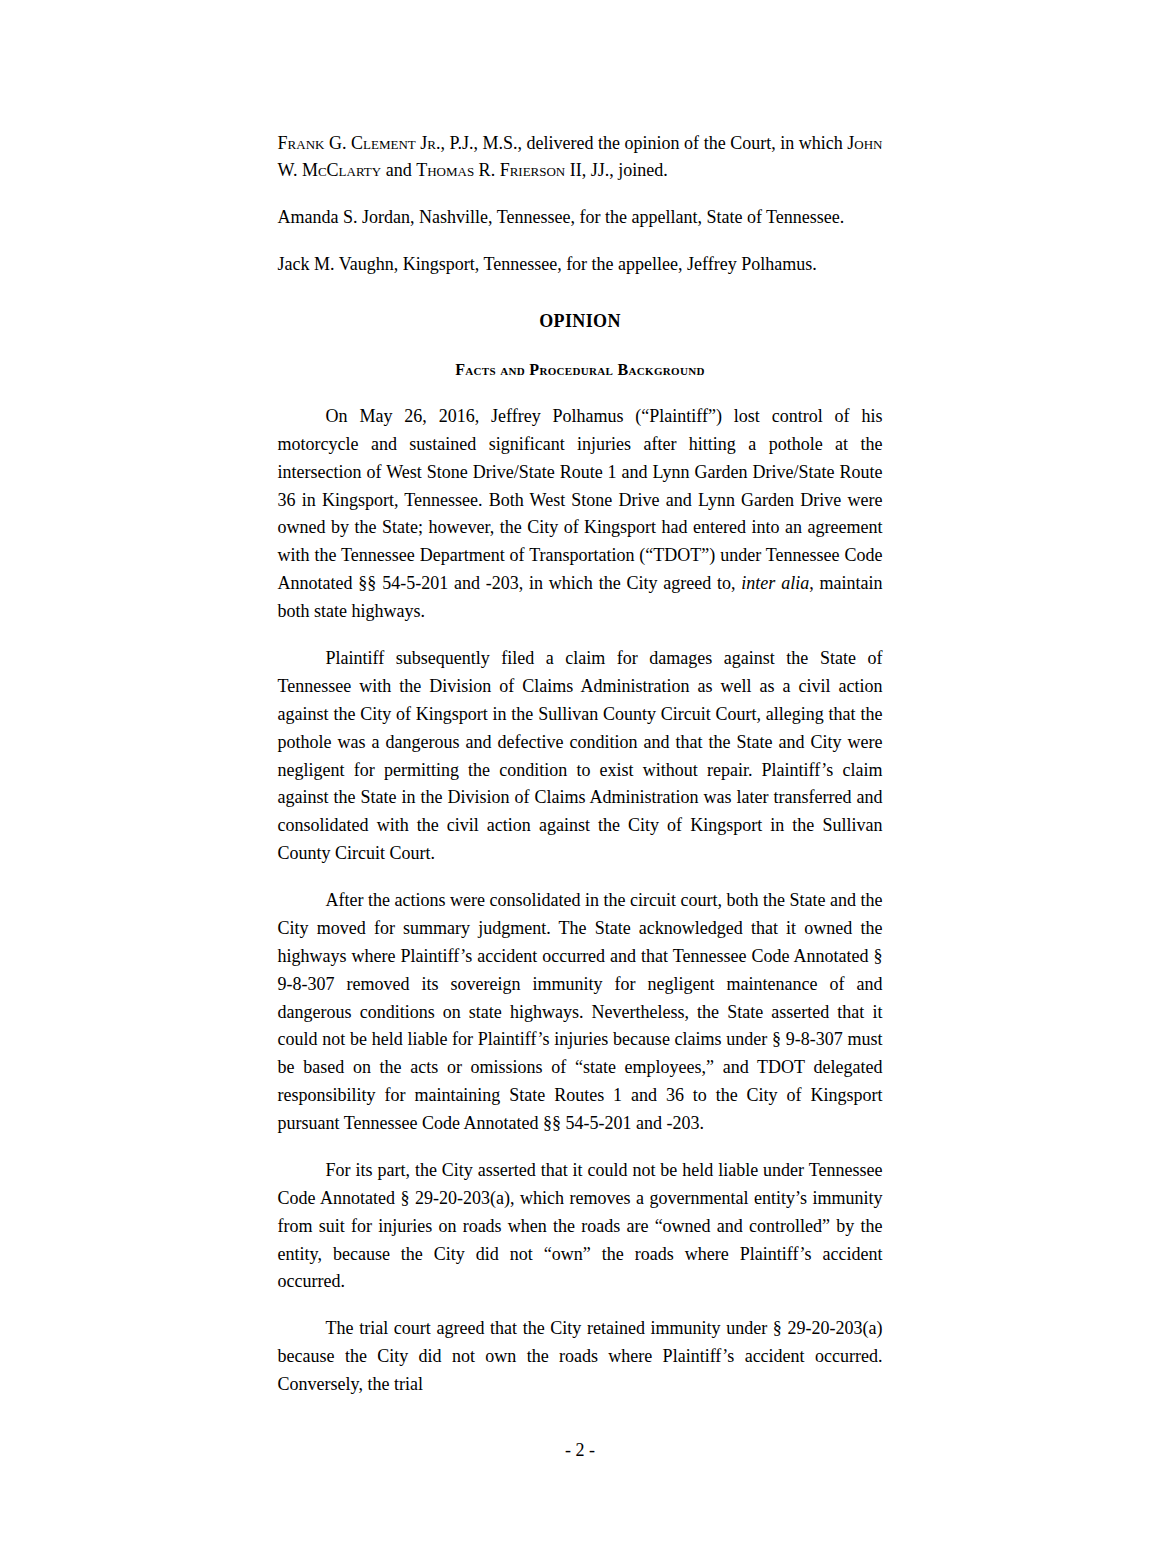Frank G. Clement Jr., P.J., M.S., delivered the opinion of the Court, in which John W. McClarty and Thomas R. Frierson II, JJ., joined.
Amanda S. Jordan, Nashville, Tennessee, for the appellant, State of Tennessee.
Jack M. Vaughn, Kingsport, Tennessee, for the appellee, Jeffrey Polhamus.
OPINION
Facts and Procedural Background
On May 26, 2016, Jeffrey Polhamus (“Plaintiff”) lost control of his motorcycle and sustained significant injuries after hitting a pothole at the intersection of West Stone Drive/State Route 1 and Lynn Garden Drive/State Route 36 in Kingsport, Tennessee. Both West Stone Drive and Lynn Garden Drive were owned by the State; however, the City of Kingsport had entered into an agreement with the Tennessee Department of Transportation (“TDOT”) under Tennessee Code Annotated §§ 54-5-201 and -203, in which the City agreed to, inter alia, maintain both state highways.
Plaintiff subsequently filed a claim for damages against the State of Tennessee with the Division of Claims Administration as well as a civil action against the City of Kingsport in the Sullivan County Circuit Court, alleging that the pothole was a dangerous and defective condition and that the State and City were negligent for permitting the condition to exist without repair. Plaintiff’s claim against the State in the Division of Claims Administration was later transferred and consolidated with the civil action against the City of Kingsport in the Sullivan County Circuit Court.
After the actions were consolidated in the circuit court, both the State and the City moved for summary judgment. The State acknowledged that it owned the highways where Plaintiff’s accident occurred and that Tennessee Code Annotated § 9-8-307 removed its sovereign immunity for negligent maintenance of and dangerous conditions on state highways. Nevertheless, the State asserted that it could not be held liable for Plaintiff’s injuries because claims under § 9-8-307 must be based on the acts or omissions of “state employees,” and TDOT delegated responsibility for maintaining State Routes 1 and 36 to the City of Kingsport pursuant Tennessee Code Annotated §§ 54-5-201 and -203.
For its part, the City asserted that it could not be held liable under Tennessee Code Annotated § 29-20-203(a), which removes a governmental entity’s immunity from suit for injuries on roads when the roads are “owned and controlled” by the entity, because the City did not “own” the roads where Plaintiff’s accident occurred.
The trial court agreed that the City retained immunity under § 29-20-203(a) because the City did not own the roads where Plaintiff’s accident occurred. Conversely, the trial
- 2 -